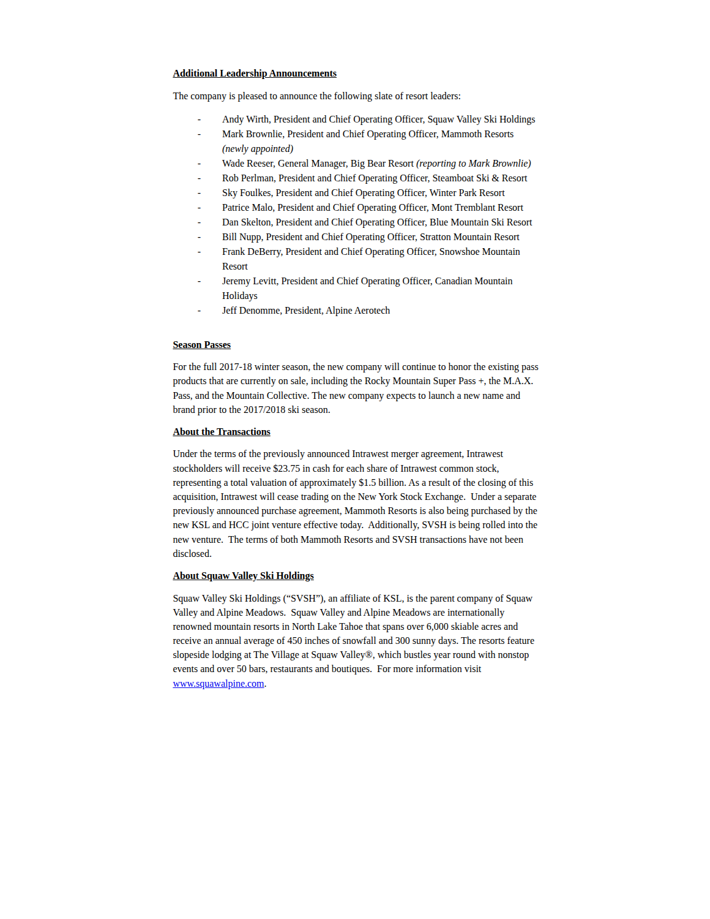Additional Leadership Announcements
The company is pleased to announce the following slate of resort leaders:
Andy Wirth, President and Chief Operating Officer, Squaw Valley Ski Holdings
Mark Brownlie, President and Chief Operating Officer, Mammoth Resorts (newly appointed)
Wade Reeser, General Manager, Big Bear Resort (reporting to Mark Brownlie)
Rob Perlman, President and Chief Operating Officer, Steamboat Ski & Resort
Sky Foulkes, President and Chief Operating Officer, Winter Park Resort
Patrice Malo, President and Chief Operating Officer, Mont Tremblant Resort
Dan Skelton, President and Chief Operating Officer, Blue Mountain Ski Resort
Bill Nupp, President and Chief Operating Officer, Stratton Mountain Resort
Frank DeBerry, President and Chief Operating Officer, Snowshoe Mountain Resort
Jeremy Levitt, President and Chief Operating Officer, Canadian Mountain Holidays
Jeff Denomme, President, Alpine Aerotech
Season Passes
For the full 2017-18 winter season, the new company will continue to honor the existing pass products that are currently on sale, including the Rocky Mountain Super Pass +, the M.A.X. Pass, and the Mountain Collective. The new company expects to launch a new name and brand prior to the 2017/2018 ski season.
About the Transactions
Under the terms of the previously announced Intrawest merger agreement, Intrawest stockholders will receive $23.75 in cash for each share of Intrawest common stock, representing a total valuation of approximately $1.5 billion. As a result of the closing of this acquisition, Intrawest will cease trading on the New York Stock Exchange. Under a separate previously announced purchase agreement, Mammoth Resorts is also being purchased by the new KSL and HCC joint venture effective today. Additionally, SVSH is being rolled into the new venture. The terms of both Mammoth Resorts and SVSH transactions have not been disclosed.
About Squaw Valley Ski Holdings
Squaw Valley Ski Holdings (“SVSH”), an affiliate of KSL, is the parent company of Squaw Valley and Alpine Meadows. Squaw Valley and Alpine Meadows are internationally renowned mountain resorts in North Lake Tahoe that spans over 6,000 skiable acres and receive an annual average of 450 inches of snowfall and 300 sunny days. The resorts feature slopeside lodging at The Village at Squaw Valley®, which bustles year round with nonstop events and over 50 bars, restaurants and boutiques. For more information visit www.squawalpine.com.